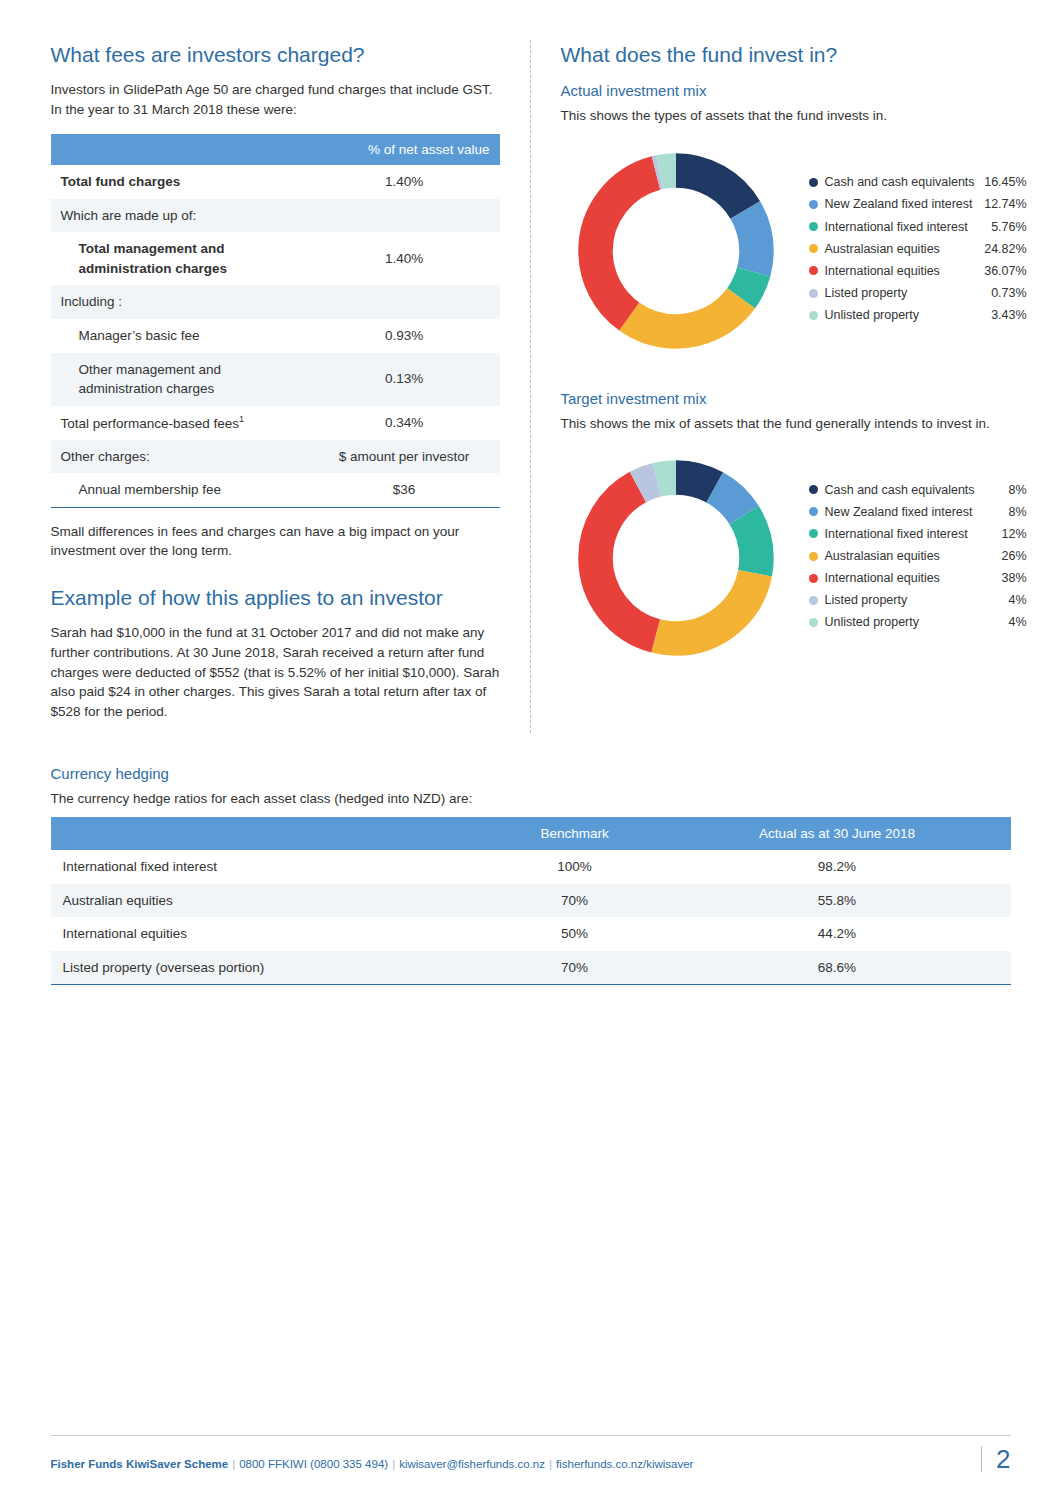What fees are investors charged?
Investors in GlidePath Age 50 are charged fund charges that include GST. In the year to 31 March 2018 these were:
| | % of net asset value |
| --- | --- |
| Total fund charges | 1.40% |
| Which are made up of: | |
| Total management and administration charges | 1.40% |
| Including : | |
| Manager’s basic fee | 0.93% |
| Other management and administration charges | 0.13% |
| Total performance-based fees 1 | 0.34% |
| Other charges: | $ amount per investor |
| Annual membership fee | $36 |
Small differences in fees and charges can have a big impact on your investment over the long term.
Example of how this applies to an investor
Sarah had $10,000 in the fund at 31 October 2017 and did not make any further contributions. At 30 June 2018, Sarah received a return after fund charges were deducted of $552 (that is 5.52% of her initial $10,000). Sarah also paid $24 in other charges. This gives Sarah a total return after tax of $528 for the period.
What does the fund invest in?
Actual investment mix
This shows the types of assets that the fund invests in.
Cash and cash equivalents 16.45%
New Zealand fixed interest 12.74%
International fixed interest 5.76%
Australasian equities 24.82%
International equities 36.07%
Listed property 0.73%
Unlisted property 3.43%
Target investment mix
This shows the mix of assets that the fund generally intends to invest in.
Cash and cash equivalents 8%
New Zealand fixed interest 8%
International fixed interest 12%
Australasian equities 26%
International equities 38%
Listed property 4%
Unlisted property 4%
Currency hedging
The currency hedge ratios for each asset class (hedged into NZD) are:
| | Benchmark | Actual as at 30 June 2018 |
| --- | --- | --- |
| International fixed interest | 100% | 98.2% |
| Australian equities | 70% | 55.8% |
| International equities | 50% | 44.2% |
| Listed property (overseas portion) | 70% | 68.6% |
Fisher Funds KiwiSaver Scheme|0800 FFKIWI (0800 335 494)|kiwisaver@fisherfunds.co.nz|fisherfunds.co.nz/kiwisaver
2